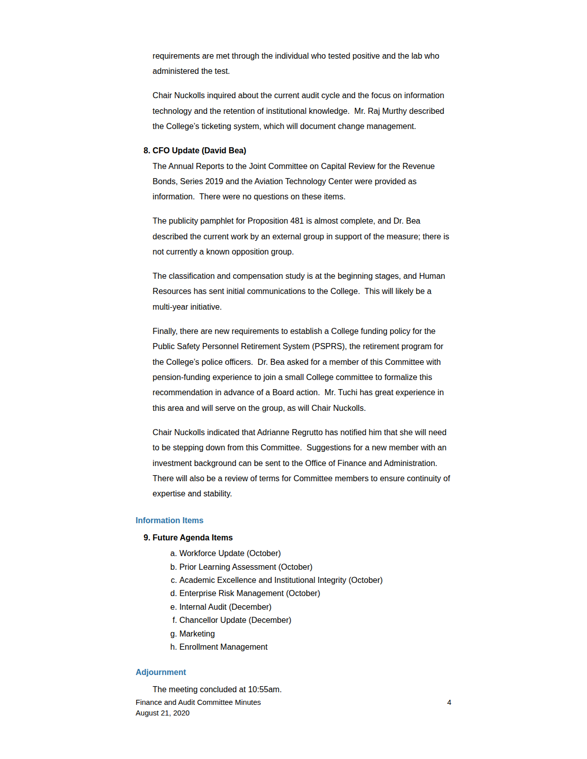requirements are met through the individual who tested positive and the lab who administered the test.
Chair Nuckolls inquired about the current audit cycle and the focus on information technology and the retention of institutional knowledge. Mr. Raj Murthy described the College’s ticketing system, which will document change management.
CFO Update (David Bea)
The Annual Reports to the Joint Committee on Capital Review for the Revenue Bonds, Series 2019 and the Aviation Technology Center were provided as information. There were no questions on these items.
The publicity pamphlet for Proposition 481 is almost complete, and Dr. Bea described the current work by an external group in support of the measure; there is not currently a known opposition group.
The classification and compensation study is at the beginning stages, and Human Resources has sent initial communications to the College. This will likely be a multi-year initiative.
Finally, there are new requirements to establish a College funding policy for the Public Safety Personnel Retirement System (PSPRS), the retirement program for the College’s police officers. Dr. Bea asked for a member of this Committee with pension-funding experience to join a small College committee to formalize this recommendation in advance of a Board action. Mr. Tuchi has great experience in this area and will serve on the group, as will Chair Nuckolls.
Chair Nuckolls indicated that Adrianne Regrutto has notified him that she will need to be stepping down from this Committee. Suggestions for a new member with an investment background can be sent to the Office of Finance and Administration. There will also be a review of terms for Committee members to ensure continuity of expertise and stability.
Information Items
Future Agenda Items
Workforce Update (October)
Prior Learning Assessment (October)
Academic Excellence and Institutional Integrity (October)
Enterprise Risk Management (October)
Internal Audit (December)
Chancellor Update (December)
Marketing
Enrollment Management
Adjournment
The meeting concluded at 10:55am.
Finance and Audit Committee Minutes
August 21, 2020
4